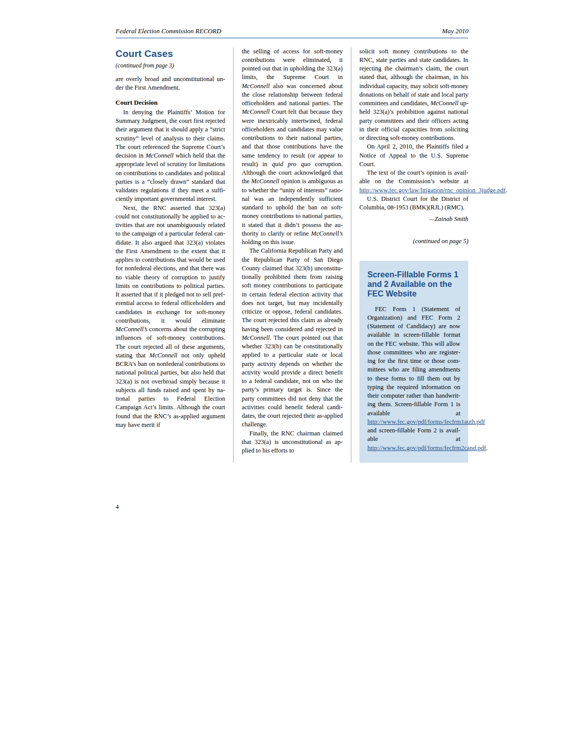Federal Election Commission RECORD
May 2010
Court Cases
(continued from page 3)
are overly broad and unconstitutional under the First Amendment.
Court Decision
In denying the Plaintiffs’ Motion for Summary Judgment, the court first rejected their argument that it should apply a “strict scrutiny” level of analysis to their claims. The court referenced the Supreme Court’s decision in McConnell which held that the appropriate level of scrutiny for limitations on contributions to candidates and political parties is a “closely drawn” standard that validates regulations if they meet a sufficiently important governmental interest.
Next, the RNC asserted that 323(a) could not constitutionally be applied to activities that are not unambiguously related to the campaign of a particular federal candidate. It also argued that 323(a) violates the First Amendment to the extent that it applies to contributions that would be used for nonfederal elections, and that there was no viable theory of corruption to justify limits on contributions to political parties. It asserted that if it pledged not to sell preferential access to federal officeholders and candidates in exchange for soft-money contributions, it would eliminate McConnell’s concerns about the corrupting influences of soft-money contributions. The court rejected all of these arguments, stating that McConnell not only upheld BCRA’s ban on nonfederal contributions to national political parties, but also held that 323(a) is not overbroad simply because it subjects all funds raised and spent by national parties to Federal Election Campaign Act’s limits. Although the court found that the RNC’s as-applied argument may have merit if
the selling of access for soft-money contributions were eliminated, it pointed out that in upholding the 323(a) limits, the Supreme Court in McConnell also was concerned about the close relationship between federal officeholders and national parties. The McConnell Court felt that because they were inextricably intertwined, federal officeholders and candidates may value contributions to their national parties, and that those contributions have the same tendency to result (or appear to result) in quid pro quo corruption. Although the court acknowledged that the McConnell opinion is ambiguous as to whether the “unity of interests” rational was an independently sufficient standard to uphold the ban on soft-money contributions to national parties, it stated that it didn’t possess the authority to clarify or refine McConnell’s holding on this issue.
The California Republican Party and the Republican Party of San Diego County claimed that 323(b) unconstitutionally prohibited them from raising soft money contributions to participate in certain federal election activity that does not target, but may incidentally criticize or oppose, federal candidates. The court rejected this claim as already having been considered and rejected in McConnell. The court pointed out that whether 323(b) can be constitutionally applied to a particular state or local party activity depends on whether the activity would provide a direct benefit to a federal candidate, not on who the party’s primary target is. Since the party committees did not deny that the activities could benefit federal candidates, the court rejected their as-applied challenge.
Finally, the RNC chairman claimed that 323(a) is unconstitutional as applied to his efforts to
solicit soft money contributions to the RNC, state parties and state candidates. In rejecting the chairman’s claim, the court stated that, although the chairman, in his individual capacity, may solicit soft-money donations on behalf of state and local party committees and candidates, McConnell upheld 323(a)’s prohibition against national party committees and their officers acting in their official capacities from soliciting or directing soft-money contributions.
On April 2, 2010, the Plaintiffs filed a Notice of Appeal to the U.S. Supreme Court.
The text of the court’s opinion is available on the Commission’s website at http://www.fec.gov/law/litigation/rnc_opinion_3judge.pdf.
U.S. District Court for the District of Columbia, 08-1953 (BMK)(RJL) (RMC).
—Zainab Smith
(continued on page 5)
Screen-Fillable Forms 1 and 2 Available on the FEC Website
FEC Form 1 (Statement of Organization) and FEC Form 2 (Statement of Candidacy) are now available in screen-fillable format on the FEC website. This will allow those committees who are registering for the first time or those committees who are filing amendments to these forms to fill them out by typing the required information on their computer rather than handwriting them. Screen-fillable Form 1 is available at http://www.fec.gov/pdf/forms/fecfrm1auth.pdf and screen-fillable Form 2 is available at http://www.fec.gov/pdf/forms/fecfrm2cand.pdf.
4